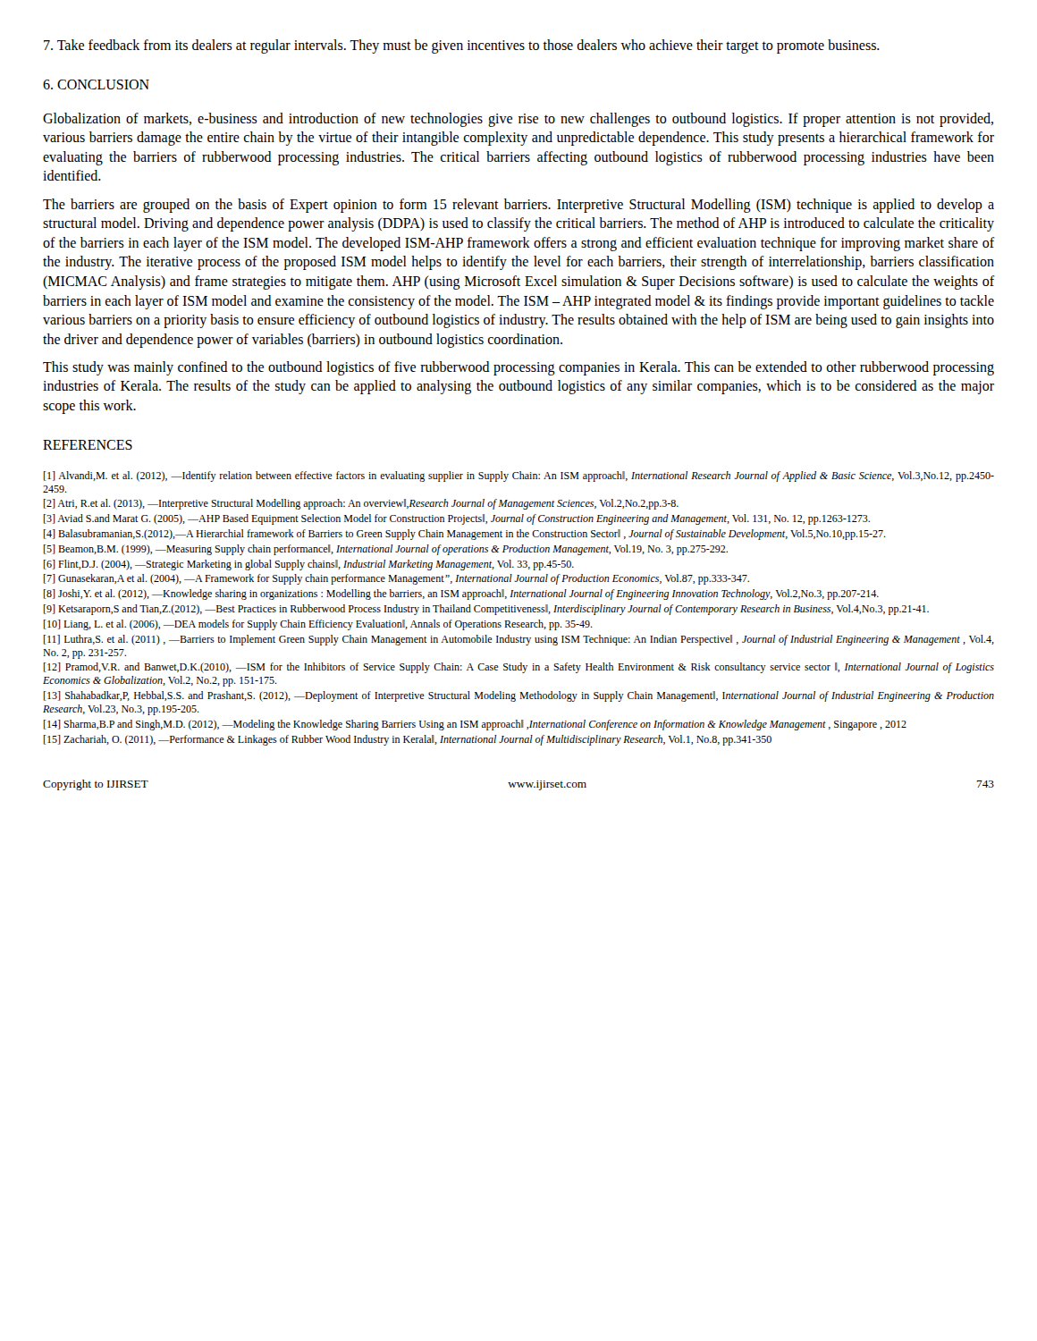7. Take feedback from its dealers at regular intervals. They must be given incentives to those dealers who achieve their target to promote business.
6. CONCLUSION
Globalization of markets, e-business and introduction of new technologies give rise to new challenges to outbound logistics. If proper attention is not provided, various barriers damage the entire chain by the virtue of their intangible complexity and unpredictable dependence. This study presents a hierarchical framework for evaluating the barriers of rubberwood processing industries. The critical barriers affecting outbound logistics of rubberwood processing industries have been identified.
The barriers are grouped on the basis of Expert opinion to form 15 relevant barriers. Interpretive Structural Modelling (ISM) technique is applied to develop a structural model. Driving and dependence power analysis (DDPA) is used to classify the critical barriers. The method of AHP is introduced to calculate the criticality of the barriers in each layer of the ISM model. The developed ISM-AHP framework offers a strong and efficient evaluation technique for improving market share of the industry. The iterative process of the proposed ISM model helps to identify the level for each barriers, their strength of interrelationship, barriers classification (MICMAC Analysis) and frame strategies to mitigate them. AHP (using Microsoft Excel simulation & Super Decisions software) is used to calculate the weights of barriers in each layer of ISM model and examine the consistency of the model. The ISM – AHP integrated model & its findings provide important guidelines to tackle various barriers on a priority basis to ensure efficiency of outbound logistics of industry. The results obtained with the help of ISM are being used to gain insights into the driver and dependence power of variables (barriers) in outbound logistics coordination.
This study was mainly confined to the outbound logistics of five rubberwood processing companies in Kerala. This can be extended to other rubberwood processing industries of Kerala. The results of the study can be applied to analysing the outbound logistics of any similar companies, which is to be considered as the major scope this work.
REFERENCES
[1] Alvandi,M. et al. (2012), ―Identify relation between effective factors in evaluating supplier in Supply Chain: An ISM approach‖, International Research Journal of Applied & Basic Science, Vol.3,No.12, pp.2450-2459.
[2] Atri, R.et al. (2013), ―Interpretive Structural Modelling approach: An overview‖,Research Journal of Management Sciences, Vol.2,No.2,pp.3-8.
[3] Aviad S.and Marat G. (2005), ―AHP Based Equipment Selection Model for Construction Projects‖, Journal of Construction Engineering and Management, Vol. 131, No. 12, pp.1263-1273.
[4] Balasubramanian,S.(2012),―A Hierarchial framework of Barriers to Green Supply Chain Management in the Construction Sector‖ , Journal of Sustainable Development, Vol.5,No.10,pp.15-27.
[5] Beamon,B.M. (1999), ―Measuring Supply chain performance‖, International Journal of operations & Production Management, Vol.19, No. 3, pp.275-292.
[6] Flint,D.J. (2004), ―Strategic Marketing in global Supply chains‖, Industrial Marketing Management, Vol. 33, pp.45-50.
[7] Gunasekaran,A et al. (2004), ―A Framework for Supply chain performance Management”, International Journal of Production Economics, Vol.87, pp.333-347.
[8] Joshi,Y. et al. (2012), ―Knowledge sharing in organizations : Modelling the barriers, an ISM approach‖, International Journal of Engineering Innovation Technology, Vol.2,No.3, pp.207-214.
[9] Ketsaraporn,S and Tian,Z.(2012), ―Best Practices in Rubberwood Process Industry in Thailand Competitiveness‖, Interdisciplinary Journal of Contemporary Research in Business, Vol.4,No.3, pp.21-41.
[10] Liang, L. et al. (2006), ―DEA models for Supply Chain Efficiency Evaluation‖, Annals of Operations Research, pp. 35-49.
[11] Luthra,S. et al. (2011) , ―Barriers to Implement Green Supply Chain Management in Automobile Industry using ISM Technique: An Indian Perspective‖ , Journal of Industrial Engineering & Management , Vol.4, No. 2, pp. 231-257.
[12] Pramod,V.R. and Banwet,D.K.(2010), ―ISM for the Inhibitors of Service Supply Chain: A Case Study in a Safety Health Environment & Risk consultancy service sector ‖, International Journal of Logistics Economics & Globalization, Vol.2, No.2, pp. 151-175.
[13] Shahabadkar,P, Hebbal,S.S. and Prashant,S. (2012), ―Deployment of Interpretive Structural Modeling Methodology in Supply Chain Management‖, International Journal of Industrial Engineering & Production Research, Vol.23, No.3, pp.195-205.
[14] Sharma,B.P and Singh,M.D. (2012), ―Modeling the Knowledge Sharing Barriers Using an ISM approach‖ ,International Conference on Information & Knowledge Management , Singapore , 2012
[15] Zachariah, O. (2011), ―Performance & Linkages of Rubber Wood Industry in Kerala‖, International Journal of Multidisciplinary Research, Vol.1, No.8, pp.341-350
Copyright to IJIRSET
www.ijirset.com
743